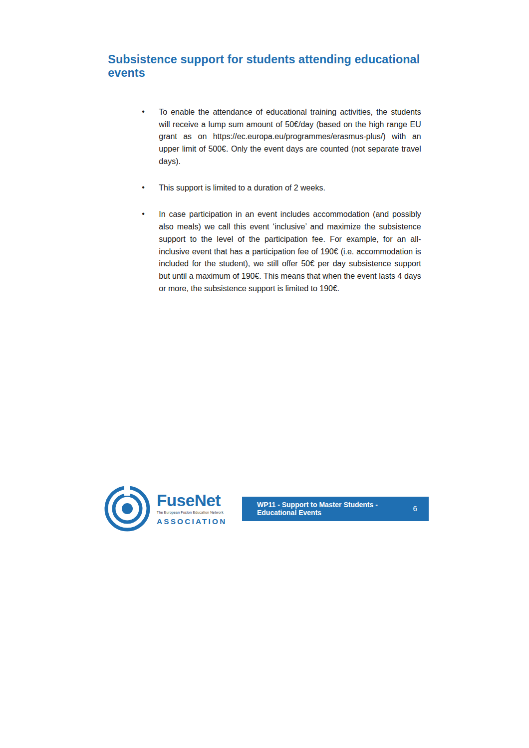Subsistence support for students attending educational events
To enable the attendance of educational training activities, the students will receive a lump sum amount of 50€/day (based on the high range EU grant as on https://ec.europa.eu/programmes/erasmus-plus/) with an upper limit of 500€. Only the event days are counted (not separate travel days).
This support is limited to a duration of 2 weeks.
In case participation in an event includes accommodation (and possibly also meals) we call this event ‘inclusive’ and maximize the subsistence support to the level of the participation fee. For example, for an all-inclusive event that has a participation fee of 190€ (i.e. accommodation is included for the student), we still offer 50€ per day subsistence support but until a maximum of 190€. This means that when the event lasts 4 days or more, the subsistence support is limited to 190€.
FuseNet
The European Fusion Education Network
ASSOCIATION
WP11 - Support to Master Students - Educational Events 6